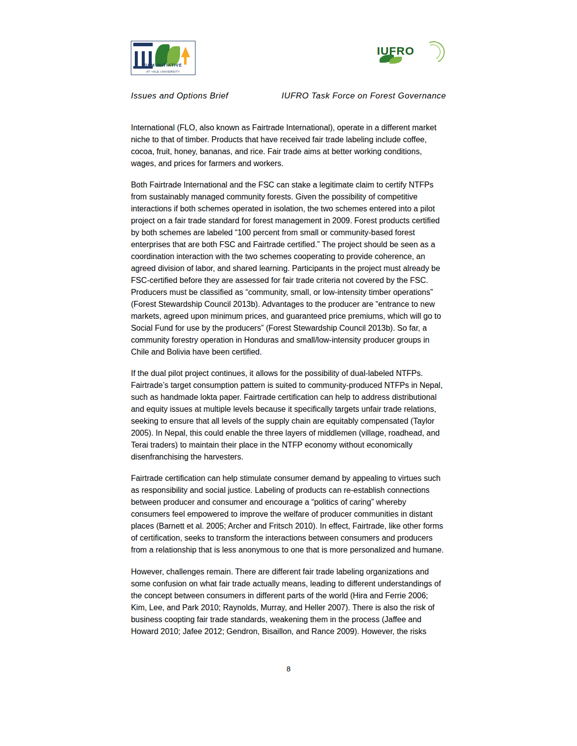GEM INITIATIVEAT YALE UNIVERSITY
IUFRO
Issues and Options Brief
IUFRO Task Force on Forest Governance
International (FLO, also known as Fairtrade International), operate in a different market niche to that of timber. Products that have received fair trade labeling include coffee, cocoa, fruit, honey, bananas, and rice. Fair trade aims at better working conditions, wages, and prices for farmers and workers.
Both Fairtrade International and the FSC can stake a legitimate claim to certify NTFPs from sustainably managed community forests. Given the possibility of competitive interactions if both schemes operated in isolation, the two schemes entered into a pilot project on a fair trade standard for forest management in 2009. Forest products certified by both schemes are labeled “100 percent from small or community-based forest enterprises that are both FSC and Fairtrade certified.” The project should be seen as a coordination interaction with the two schemes cooperating to provide coherence, an agreed division of labor, and shared learning. Participants in the project must already be FSC-certified before they are assessed for fair trade criteria not covered by the FSC. Producers must be classified as “community, small, or low-intensity timber operations” (Forest Stewardship Council 2013b). Advantages to the producer are “entrance to new markets, agreed upon minimum prices, and guaranteed price premiums, which will go to Social Fund for use by the producers” (Forest Stewardship Council 2013b). So far, a community forestry operation in Honduras and small/low-intensity producer groups in Chile and Bolivia have been certified.
If the dual pilot project continues, it allows for the possibility of dual-labeled NTFPs. Fairtrade’s target consumption pattern is suited to community-produced NTFPs in Nepal, such as handmade lokta paper. Fairtrade certification can help to address distributional and equity issues at multiple levels because it specifically targets unfair trade relations, seeking to ensure that all levels of the supply chain are equitably compensated (Taylor 2005). In Nepal, this could enable the three layers of middlemen (village, roadhead, and Terai traders) to maintain their place in the NTFP economy without economically disenfranchising the harvesters.
Fairtrade certification can help stimulate consumer demand by appealing to virtues such as responsibility and social justice. Labeling of products can re-establish connections between producer and consumer and encourage a “politics of caring” whereby consumers feel empowered to improve the welfare of producer communities in distant places (Barnett et al. 2005; Archer and Fritsch 2010). In effect, Fairtrade, like other forms of certification, seeks to transform the interactions between consumers and producers from a relationship that is less anonymous to one that is more personalized and humane.
However, challenges remain. There are different fair trade labeling organizations and some confusion on what fair trade actually means, leading to different understandings of the concept between consumers in different parts of the world (Hira and Ferrie 2006; Kim, Lee, and Park 2010; Raynolds, Murray, and Heller 2007). There is also the risk of business coopting fair trade standards, weakening them in the process (Jaffee and Howard 2010; Jafee 2012; Gendron, Bisaillon, and Rance 2009). However, the risks
8